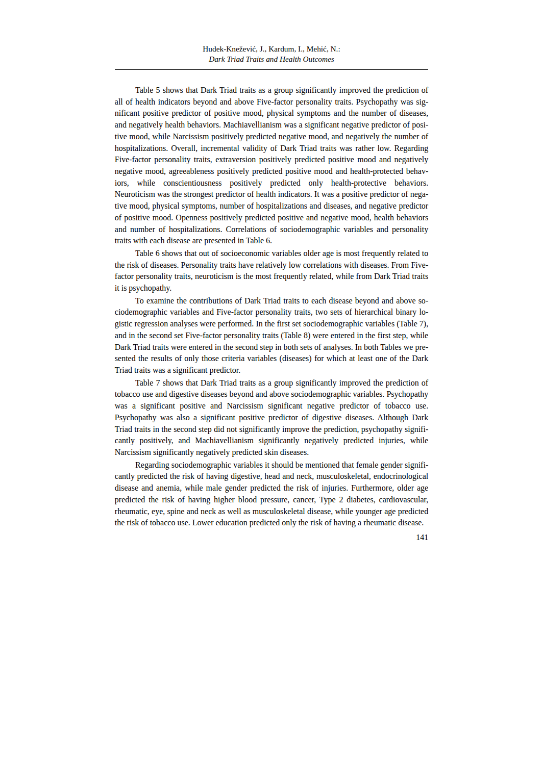Hudek-Knežević, J., Kardum, I., Mehić, N.:
Dark Triad Traits and Health Outcomes
Table 5 shows that Dark Triad traits as a group significantly improved the prediction of all of health indicators beyond and above Five-factor personality traits. Psychopathy was significant positive predictor of positive mood, physical symptoms and the number of diseases, and negatively health behaviors. Machiavellianism was a significant negative predictor of positive mood, while Narcissism positively predicted negative mood, and negatively the number of hospitalizations. Overall, incremental validity of Dark Triad traits was rather low. Regarding Five-factor personality traits, extraversion positively predicted positive mood and negatively negative mood, agreeableness positively predicted positive mood and health-protected behaviors, while conscientiousness positively predicted only health-protective behaviors. Neuroticism was the strongest predictor of health indicators. It was a positive predictor of negative mood, physical symptoms, number of hospitalizations and diseases, and negative predictor of positive mood. Openness positively predicted positive and negative mood, health behaviors and number of hospitalizations. Correlations of sociodemographic variables and personality traits with each disease are presented in Table 6.
Table 6 shows that out of socioeconomic variables older age is most frequently related to the risk of diseases. Personality traits have relatively low correlations with diseases. From Five-factor personality traits, neuroticism is the most frequently related, while from Dark Triad traits it is psychopathy.
To examine the contributions of Dark Triad traits to each disease beyond and above sociodemographic variables and Five-factor personality traits, two sets of hierarchical binary logistic regression analyses were performed. In the first set sociodemographic variables (Table 7), and in the second set Five-factor personality traits (Table 8) were entered in the first step, while Dark Triad traits were entered in the second step in both sets of analyses. In both Tables we presented the results of only those criteria variables (diseases) for which at least one of the Dark Triad traits was a significant predictor.
Table 7 shows that Dark Triad traits as a group significantly improved the prediction of tobacco use and digestive diseases beyond and above sociodemographic variables. Psychopathy was a significant positive and Narcissism significant negative predictor of tobacco use. Psychopathy was also a significant positive predictor of digestive diseases. Although Dark Triad traits in the second step did not significantly improve the prediction, psychopathy significantly positively, and Machiavellianism significantly negatively predicted injuries, while Narcissism significantly negatively predicted skin diseases.
Regarding sociodemographic variables it should be mentioned that female gender significantly predicted the risk of having digestive, head and neck, musculoskeletal, endocrinological disease and anemia, while male gender predicted the risk of injuries. Furthermore, older age predicted the risk of having higher blood pressure, cancer, Type 2 diabetes, cardiovascular, rheumatic, eye, spine and neck as well as musculoskeletal disease, while younger age predicted the risk of tobacco use. Lower education predicted only the risk of having a rheumatic disease.
141